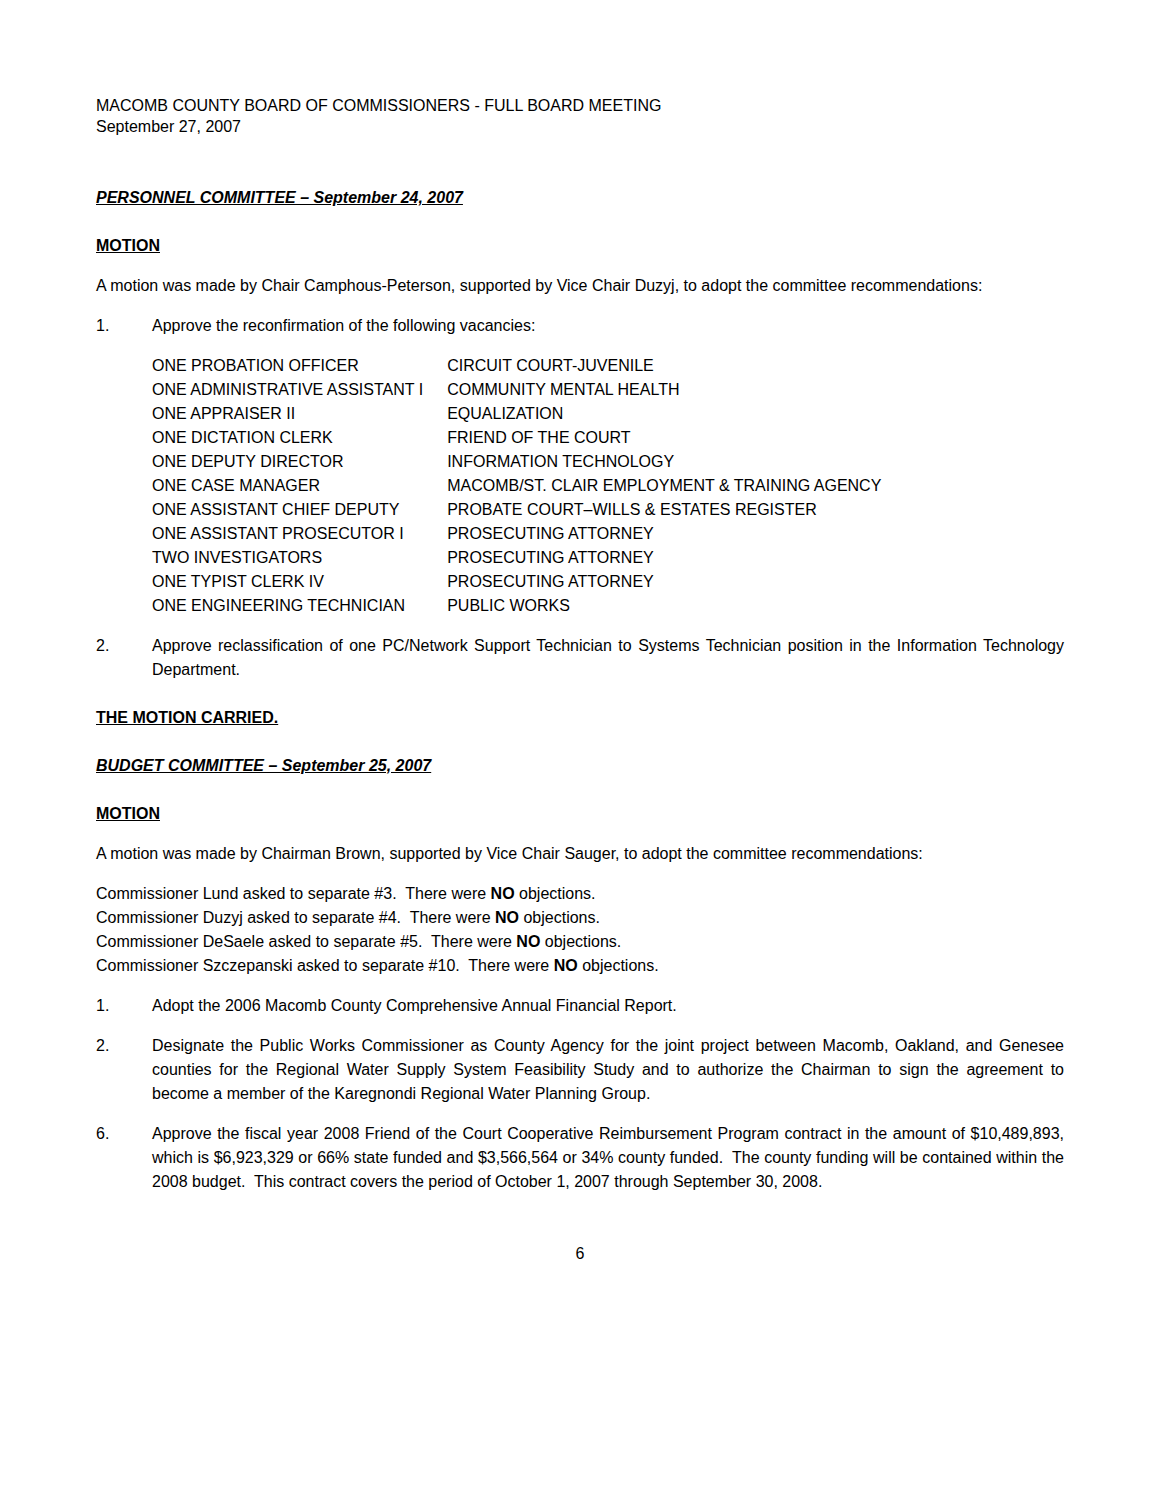MACOMB COUNTY BOARD OF COMMISSIONERS - FULL BOARD MEETING
September 27, 2007
PERSONNEL COMMITTEE – September 24, 2007
MOTION
A motion was made by Chair Camphous-Peterson, supported by Vice Chair Duzyj, to adopt the committee recommendations:
1. Approve the reconfirmation of the following vacancies:
| ONE PROBATION OFFICER | CIRCUIT COURT-JUVENILE |
| ONE ADMINISTRATIVE ASSISTANT I | COMMUNITY MENTAL HEALTH |
| ONE APPRAISER II | EQUALIZATION |
| ONE DICTATION CLERK | FRIEND OF THE COURT |
| ONE DEPUTY DIRECTOR | INFORMATION TECHNOLOGY |
| ONE CASE MANAGER | MACOMB/ST. CLAIR EMPLOYMENT & TRAINING AGENCY |
| ONE ASSISTANT CHIEF DEPUTY | PROBATE COURT–WILLS & ESTATES REGISTER |
| ONE ASSISTANT PROSECUTOR I | PROSECUTING ATTORNEY |
| TWO INVESTIGATORS | PROSECUTING ATTORNEY |
| ONE TYPIST CLERK IV | PROSECUTING ATTORNEY |
| ONE ENGINEERING TECHNICIAN | PUBLIC WORKS |
2. Approve reclassification of one PC/Network Support Technician to Systems Technician position in the Information Technology Department.
THE MOTION CARRIED.
BUDGET COMMITTEE – September 25, 2007
MOTION
A motion was made by Chairman Brown, supported by Vice Chair Sauger, to adopt the committee recommendations:
Commissioner Lund asked to separate #3. There were NO objections.
Commissioner Duzyj asked to separate #4. There were NO objections.
Commissioner DeSaele asked to separate #5. There were NO objections.
Commissioner Szczepanski asked to separate #10. There were NO objections.
1. Adopt the 2006 Macomb County Comprehensive Annual Financial Report.
2. Designate the Public Works Commissioner as County Agency for the joint project between Macomb, Oakland, and Genesee counties for the Regional Water Supply System Feasibility Study and to authorize the Chairman to sign the agreement to become a member of the Karegnondi Regional Water Planning Group.
6. Approve the fiscal year 2008 Friend of the Court Cooperative Reimbursement Program contract in the amount of $10,489,893, which is $6,923,329 or 66% state funded and $3,566,564 or 34% county funded. The county funding will be contained within the 2008 budget. This contract covers the period of October 1, 2007 through September 30, 2008.
6